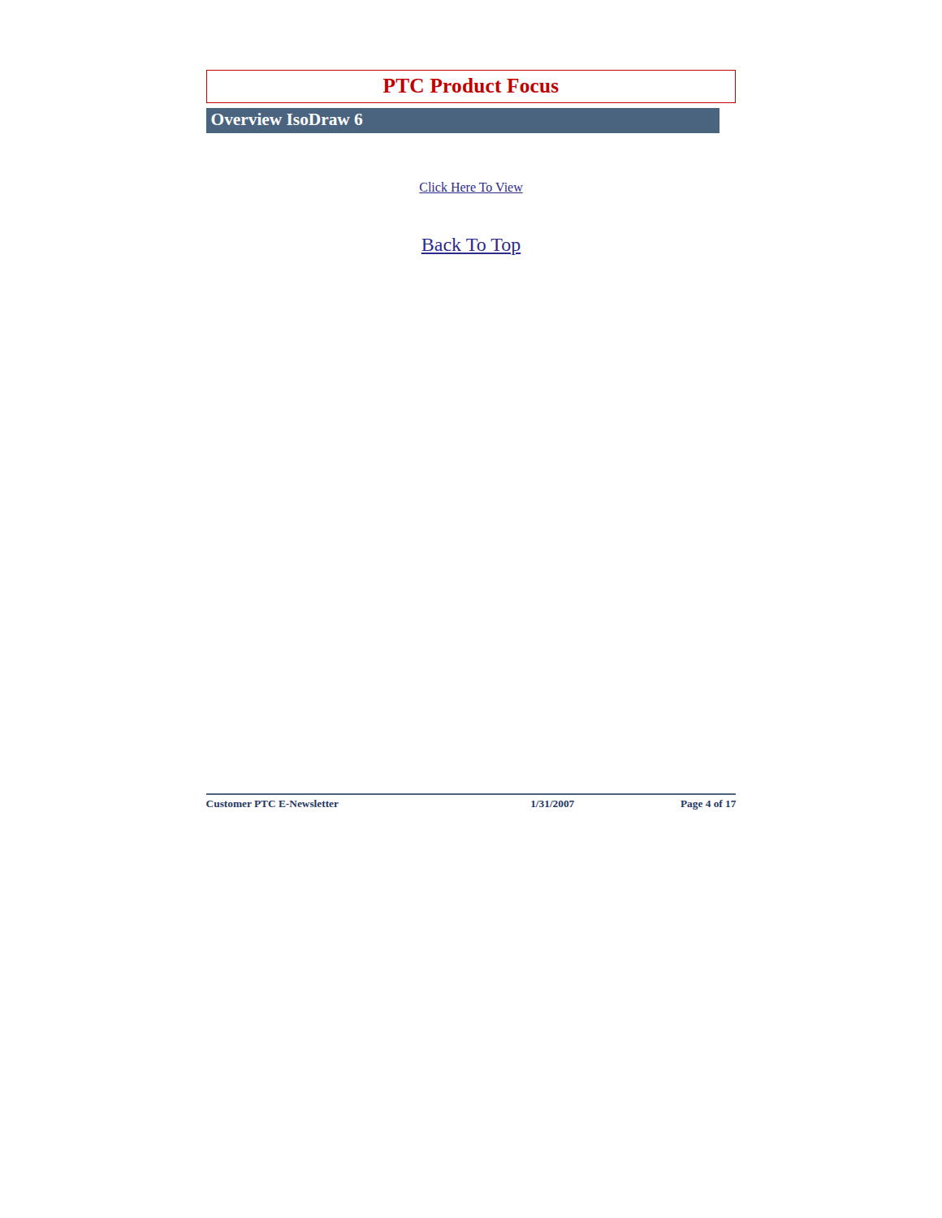PTC Product Focus
Overview IsoDraw 6
Click Here To View
Back To Top
Customer PTC E-Newsletter
1/31/2007
Page 4 of 17